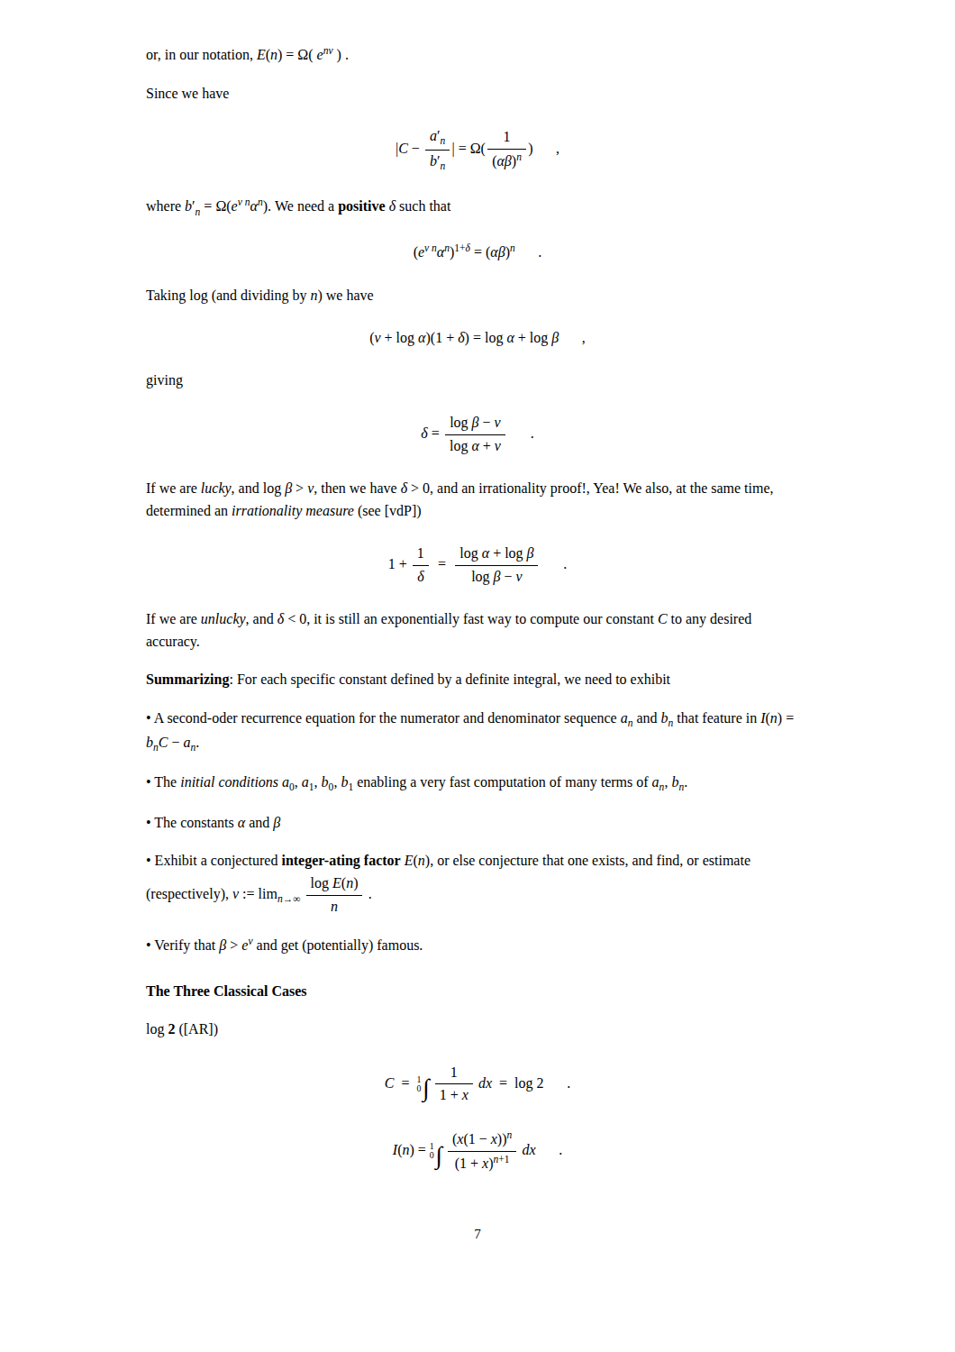or, in our notation, E(n) = Ω( enν ) .
Since we have
|C − a′n b′n| = Ω(1(αβ)n),
where b′n = Ω(eν nαn). We need a positive δ such that
(eν nαn)1+δ = (αβ)n.
Taking log (and dividing by n) we have
(ν + log α)(1 + δ) = log α + log β,
giving
δ = log β − ν log α + ν.
If we are lucky, and log β > ν, then we have δ > 0, and an irrationality proof!, Yea! We also, at the same time, determined an irrationality measure (see [vdP])
1 + 1 δ = log α + log β log β − ν.
If we are unlucky, and δ < 0, it is still an exponentially fast way to compute our constant C to any desired accuracy.
Summarizing: For each specific constant defined by a definite integral, we need to exhibit
• A second-oder recurrence equation for the numerator and denominator sequence an and bn that feature in I(n) = bnC − an.
• The initial conditions a0, a1, b0, b1 enabling a very fast computation of many terms of an, bn.
• The constants α and β
• Exhibit a conjectured integer-ating factor E(n), or else conjecture that one exists, and find, or estimate (respectively), ν := limn→∞ log E(n) n .
• Verify that β > eν and get (potentially) famous.
The Three Classical Cases
log 2 ([AR])
C = 10∫ 11 + x dx = log 2.
I(n) = 10∫ (x(1 − x))n(1 + x)n+1 dx.
7